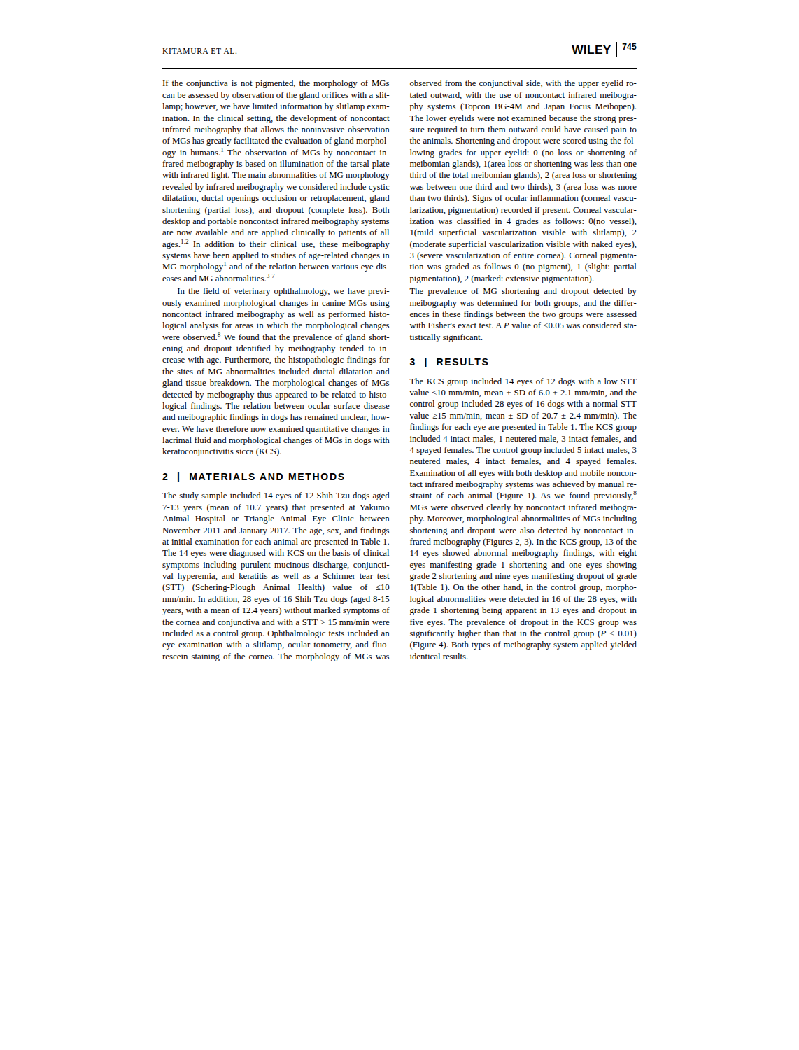Kitamura et al.
WILEY 745
If the conjunctiva is not pigmented, the morphology of MGs can be assessed by observation of the gland orifices with a slitlamp; however, we have limited information by slitlamp examination. In the clinical setting, the development of noncontact infrared meibography that allows the noninvasive observation of MGs has greatly facilitated the evaluation of gland morphology in humans.1 The observation of MGs by noncontact infrared meibography is based on illumination of the tarsal plate with infrared light. The main abnormalities of MG morphology revealed by infrared meibography we considered include cystic dilatation, ductal openings occlusion or retroplacement, gland shortening (partial loss), and dropout (complete loss). Both desktop and portable noncontact infrared meibography systems are now available and are applied clinically to patients of all ages.1,2 In addition to their clinical use, these meibography systems have been applied to studies of age-related changes in MG morphology1 and of the relation between various eye diseases and MG abnormalities.3-7
In the field of veterinary ophthalmology, we have previously examined morphological changes in canine MGs using noncontact infrared meibography as well as performed histological analysis for areas in which the morphological changes were observed.8 We found that the prevalence of gland shortening and dropout identified by meibography tended to increase with age. Furthermore, the histopathologic findings for the sites of MG abnormalities included ductal dilatation and gland tissue breakdown. The morphological changes of MGs detected by meibography thus appeared to be related to histological findings. The relation between ocular surface disease and meibographic findings in dogs has remained unclear, however. We have therefore now examined quantitative changes in lacrimal fluid and morphological changes of MGs in dogs with keratoconjunctivitis sicca (KCS).
2|MATERIALS AND METHODS
The study sample included 14 eyes of 12 Shih Tzu dogs aged 7-13 years (mean of 10.7 years) that presented at Yakumo Animal Hospital or Triangle Animal Eye Clinic between November 2011 and January 2017. The age, sex, and findings at initial examination for each animal are presented in Table 1. The 14 eyes were diagnosed with KCS on the basis of clinical symptoms including purulent mucinous discharge, conjunctival hyperemia, and keratitis as well as a Schirmer tear test (STT) (Schering-Plough Animal Health) value of ≤10 mm/min. In addition, 28 eyes of 16 Shih Tzu dogs (aged 8-15 years, with a mean of 12.4 years) without marked symptoms of the cornea and conjunctiva and with a STT > 15 mm/min were included as a control group. Ophthalmologic tests included an eye examination with a slitlamp, ocular tonometry, and fluorescein staining of the cornea. The morphology of MGs was observed from the conjunctival side, with the upper eyelid rotated outward, with the use of noncontact infrared meibography systems (Topcon BG-4M and Japan Focus Meibopen). The lower eyelids were not examined because the strong pressure required to turn them outward could have caused pain to the animals. Shortening and dropout were scored using the following grades for upper eyelid: 0 (no loss or shortening of meibomian glands), 1(area loss or shortening was less than one third of the total meibomian glands), 2 (area loss or shortening was between one third and two thirds), 3 (area loss was more than two thirds). Signs of ocular inflammation (corneal vascularization, pigmentation) recorded if present. Corneal vascularization was classified in 4 grades as follows: 0(no vessel), 1(mild superficial vascularization visible with slitlamp), 2 (moderate superficial vascularization visible with naked eyes), 3 (severe vascularization of entire cornea). Corneal pigmentation was graded as follows 0 (no pigment), 1 (slight: partial pigmentation), 2 (marked: extensive pigmentation).
The prevalence of MG shortening and dropout detected by meibography was determined for both groups, and the differences in these findings between the two groups were assessed with Fisher's exact test. A P value of <0.05 was considered statistically significant.
3|RESULTS
The KCS group included 14 eyes of 12 dogs with a low STT value ≤10 mm/min, mean ± SD of 6.0 ± 2.1 mm/min, and the control group included 28 eyes of 16 dogs with a normal STT value ≥15 mm/min, mean ± SD of 20.7 ± 2.4 mm/min). The findings for each eye are presented in Table 1. The KCS group included 4 intact males, 1 neutered male, 3 intact females, and 4 spayed females. The control group included 5 intact males, 3 neutered males, 4 intact females, and 4 spayed females. Examination of all eyes with both desktop and mobile noncontact infrared meibography systems was achieved by manual restraint of each animal (Figure 1). As we found previously,8 MGs were observed clearly by noncontact infrared meibography. Moreover, morphological abnormalities of MGs including shortening and dropout were also detected by noncontact infrared meibography (Figures 2, 3). In the KCS group, 13 of the 14 eyes showed abnormal meibography findings, with eight eyes manifesting grade 1 shortening and one eyes showing grade 2 shortening and nine eyes manifesting dropout of grade 1(Table 1). On the other hand, in the control group, morphological abnormalities were detected in 16 of the 28 eyes, with grade 1 shortening being apparent in 13 eyes and dropout in five eyes. The prevalence of dropout in the KCS group was significantly higher than that in the control group (P < 0.01) (Figure 4). Both types of meibography system applied yielded identical results.